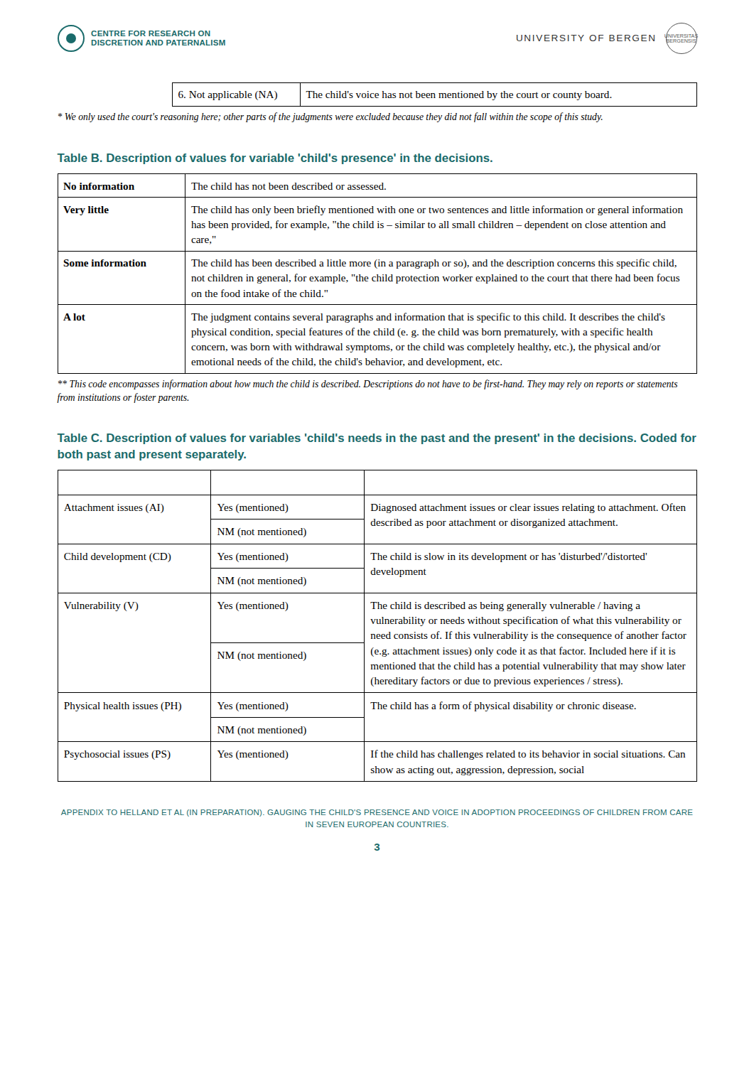Centre for Research on
Discretion and Paternalism
University of Bergen
UNIVERSITAS
BERGENSIS
| | 6. Not applicable (NA) | The child's voice has not been mentioned by the court or county board. |
* We only used the court's reasoning here; other parts of the judgments were excluded because they did not fall within the scope of this study.
Table B. Description of values for variable 'child's presence' in the decisions.
| No information | The child has not been described or assessed. |
| Very little | The child has only been briefly mentioned with one or two sentences and little information or general information has been provided, for example, "the child is – similar to all small children – dependent on close attention and care," |
| Some information | The child has been described a little more (in a paragraph or so), and the description concerns this specific child, not children in general, for example, "the child protection worker explained to the court that there had been focus on the food intake of the child." |
| A lot | The judgment contains several paragraphs and information that is specific to this child. It describes the child's physical condition, special features of the child (e. g. the child was born prematurely, with a specific health concern, was born with withdrawal symptoms, or the child was completely healthy, etc.), the physical and/or emotional needs of the child, the child's behavior, and development, etc. |
** This code encompasses information about how much the child is described. Descriptions do not have to be first-hand. They may rely on reports or statements from institutions or foster parents.
Table C. Description of values for variables 'child's needs in the past and the present' in the decisions. Coded for both past and present separately.
| Attachment issues (AI) | Yes (mentioned) | Diagnosed attachment issues or clear issues relating to attachment. Often described as poor attachment or disorganized attachment. |
| NM (not mentioned) |
| Child development (CD) | Yes (mentioned) | The child is slow in its development or has 'disturbed'/'distorted' development |
| NM (not mentioned) |
| Vulnerability (V) | Yes (mentioned) | The child is described as being generally vulnerable / having a vulnerability or needs without specification of what this vulnerability or need consists of. If this vulnerability is the consequence of another factor (e.g. attachment issues) only code it as that factor. Included here if it is mentioned that the child has a potential vulnerability that may show later (hereditary factors or due to previous experiences / stress). |
| NM (not mentioned) |
| Physical health issues (PH) | Yes (mentioned) | The child has a form of physical disability or chronic disease. |
| NM (not mentioned) |
| Psychosocial issues (PS) | Yes (mentioned) | If the child has challenges related to its behavior in social situations. Can show as acting out, aggression, depression, social |
Appendix to Helland et al (in preparation). Gauging the child's presence and voice in adoption proceedings of children from care in seven European countries.
3